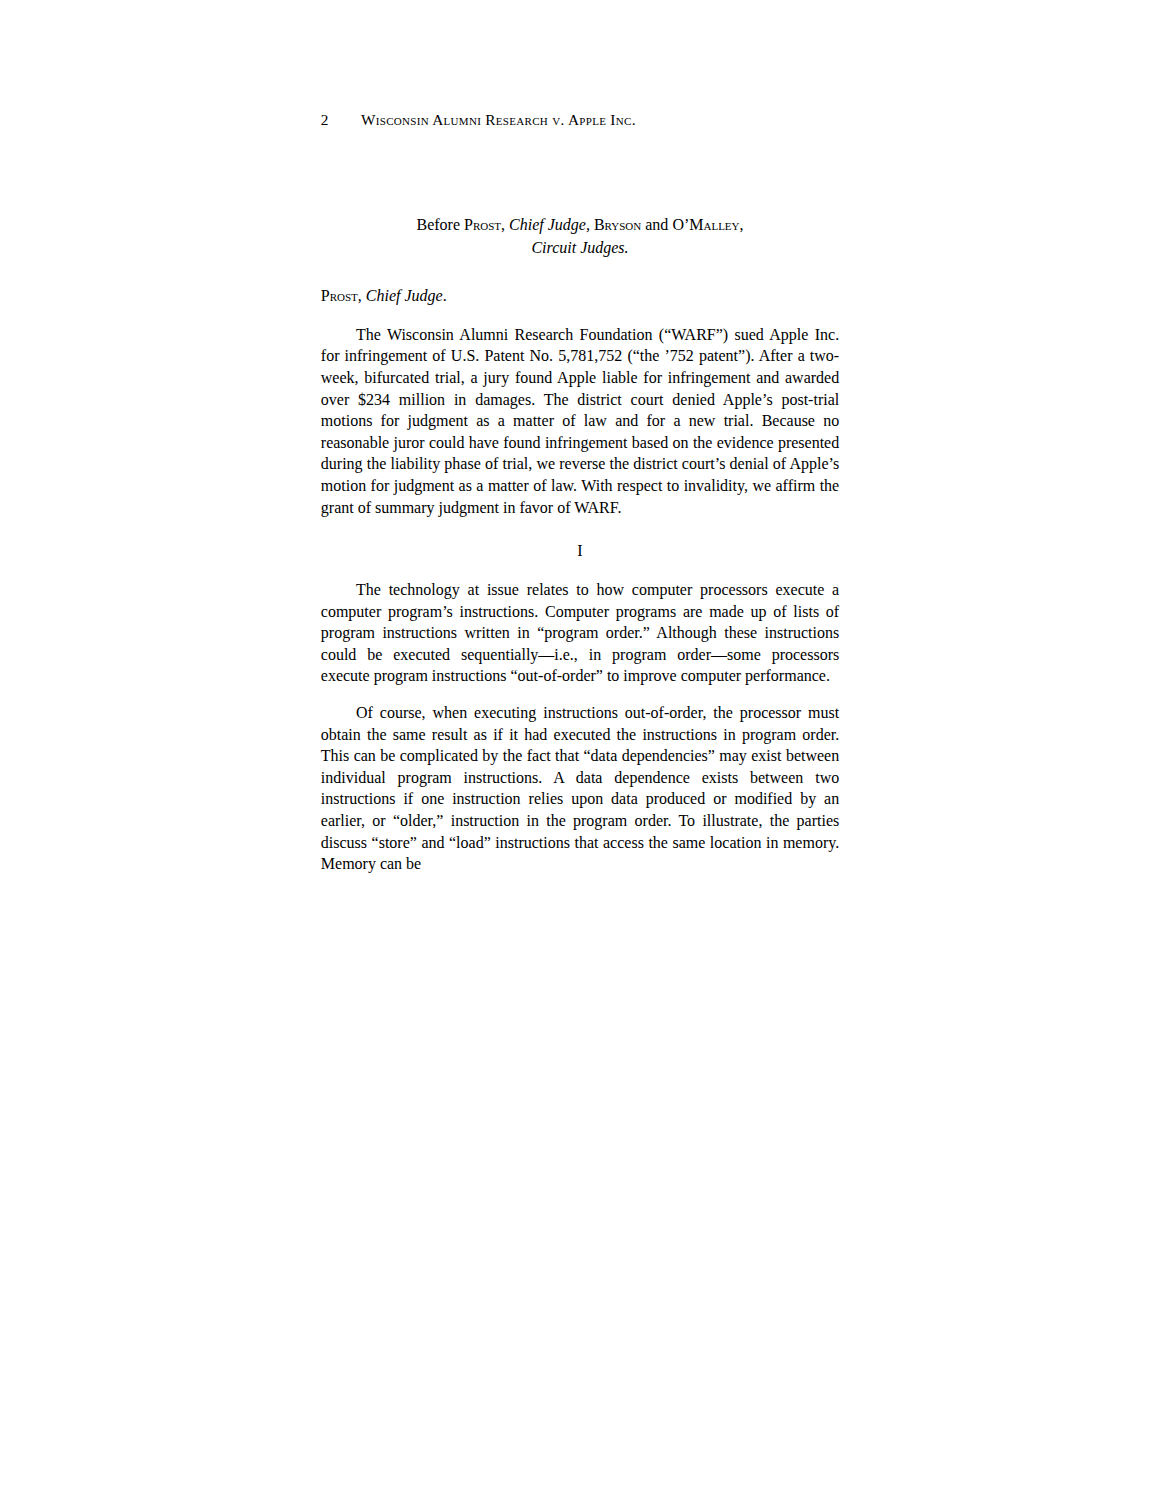2 Wisconsin Alumni Research v. Apple Inc.
Before Prost, Chief Judge, Bryson and O’Malley, Circuit Judges.
Prost, Chief Judge.
The Wisconsin Alumni Research Foundation (“WARF”) sued Apple Inc. for infringement of U.S. Patent No. 5,781,752 (“the ’752 patent”). After a two-week, bifurcated trial, a jury found Apple liable for infringement and awarded over $234 million in damages. The district court denied Apple’s post-trial motions for judgment as a matter of law and for a new trial. Because no reasonable juror could have found infringement based on the evidence presented during the liability phase of trial, we reverse the district court’s denial of Apple’s motion for judgment as a matter of law. With respect to invalidity, we affirm the grant of summary judgment in favor of WARF.
I
The technology at issue relates to how computer processors execute a computer program’s instructions. Computer programs are made up of lists of program instructions written in “program order.” Although these instructions could be executed sequentially—i.e., in program order—some processors execute program instructions “out-of-order” to improve computer performance.
Of course, when executing instructions out-of-order, the processor must obtain the same result as if it had executed the instructions in program order. This can be complicated by the fact that “data dependencies” may exist between individual program instructions. A data dependence exists between two instructions if one instruction relies upon data produced or modified by an earlier, or “older,” instruction in the program order. To illustrate, the parties discuss “store” and “load” instructions that access the same location in memory. Memory can be